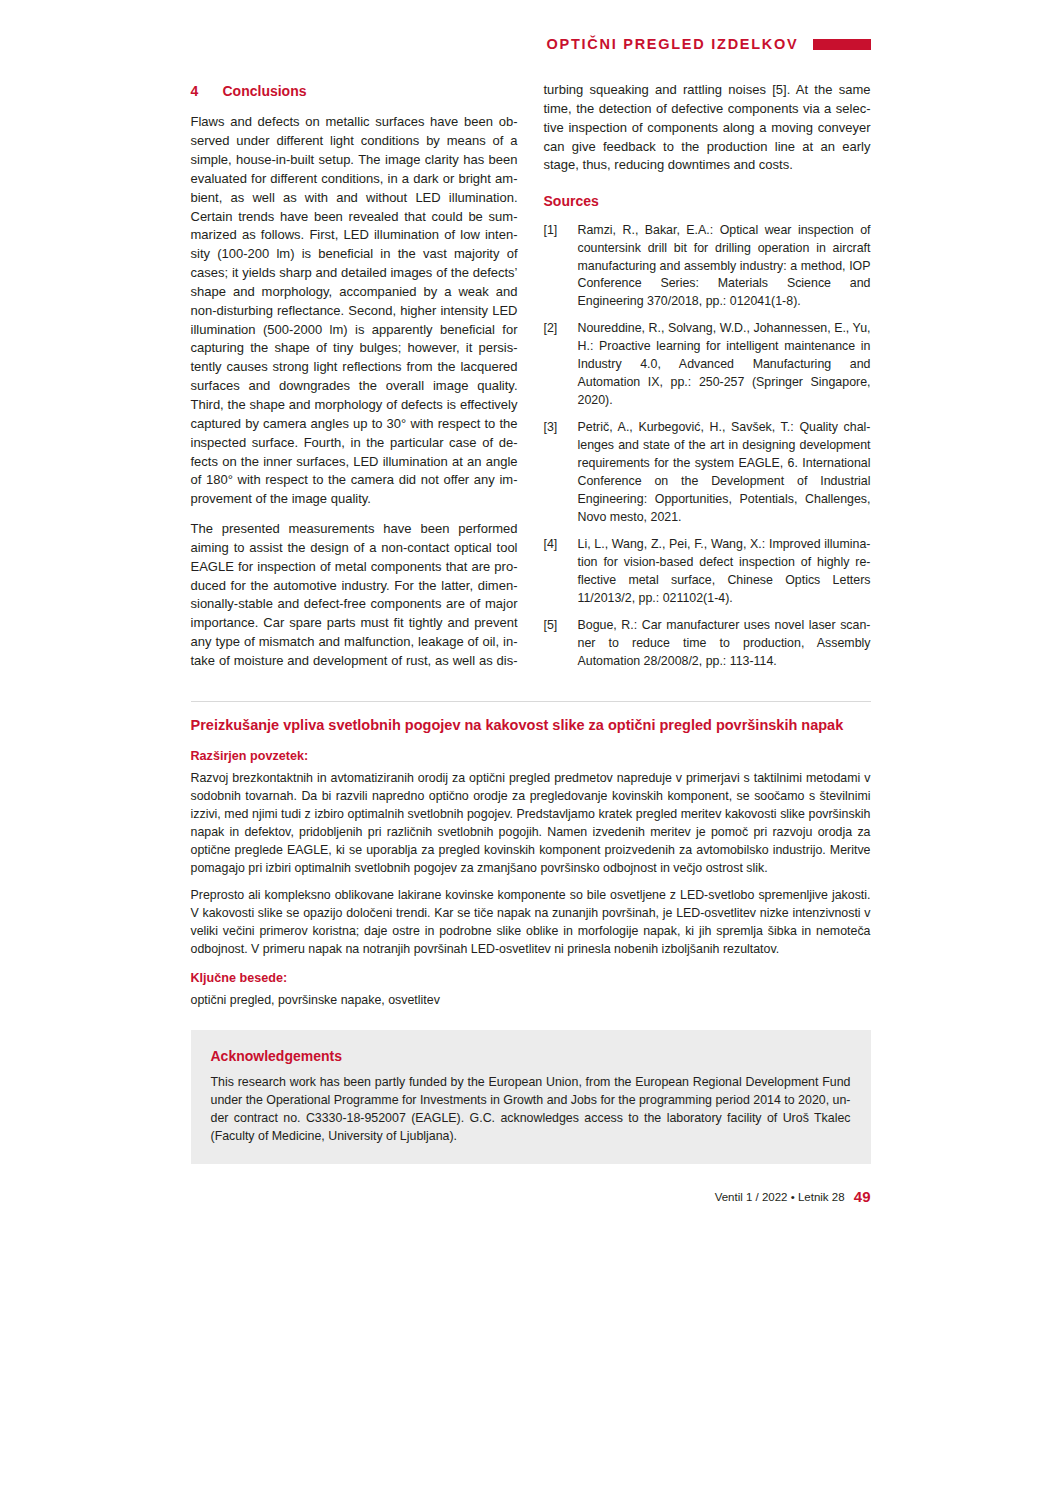Optični pregled izdelkov
4 Conclusions
Flaws and defects on metallic surfaces have been observed under different light conditions by means of a simple, house-in-built setup. The image clarity has been evaluated for different conditions, in a dark or bright ambient, as well as with and without LED illumination. Certain trends have been revealed that could be summarized as follows. First, LED illumination of low intensity (100-200 lm) is beneficial in the vast majority of cases; it yields sharp and detailed images of the defects’ shape and morphology, accompanied by a weak and non-disturbing reflectance. Second, higher intensity LED illumination (500-2000 lm) is apparently beneficial for capturing the shape of tiny bulges; however, it persistently causes strong light reflections from the lacquered surfaces and downgrades the overall image quality. Third, the shape and morphology of defects is effectively captured by camera angles up to 30° with respect to the inspected surface. Fourth, in the particular case of defects on the inner surfaces, LED illumination at an angle of 180° with respect to the camera did not offer any improvement of the image quality.
The presented measurements have been performed aiming to assist the design of a non-contact optical tool EAGLE for inspection of metal components that are produced for the automotive industry. For the latter, dimensionally-stable and defect-free components are of major importance. Car spare parts must fit tightly and prevent any type of mismatch and malfunction, leakage of oil, intake of moisture and development of rust, as well as disturbing squeaking and rattling noises [5]. At the same time, the detection of defective components via a selective inspection of components along a moving conveyer can give feedback to the production line at an early stage, thus, reducing downtimes and costs.
Sources
[1] Ramzi, R., Bakar, E.A.: Optical wear inspection of countersink drill bit for drilling operation in aircraft manufacturing and assembly industry: a method, IOP Conference Series: Materials Science and Engineering 370/2018, pp.: 012041(1-8).
[2] Noureddine, R., Solvang, W.D., Johannessen, E., Yu, H.: Proactive learning for intelligent maintenance in Industry 4.0, Advanced Manufacturing and Automation IX, pp.: 250-257 (Springer Singapore, 2020).
[3] Petrič, A., Kurbegović, H., Savšek, T.: Quality challenges and state of the art in designing development requirements for the system EAGLE, 6. International Conference on the Development of Industrial Engineering: Opportunities, Potentials, Challenges, Novo mesto, 2021.
[4] Li, L., Wang, Z., Pei, F., Wang, X.: Improved illumination for vision-based defect inspection of highly reflective metal surface, Chinese Optics Letters 11/2013/2, pp.: 021102(1-4).
[5] Bogue, R.: Car manufacturer uses novel laser scanner to reduce time to production, Assembly Automation 28/2008/2, pp.: 113-114.
Preizkušanje vpliva svetlobnih pogojev na kakovost slike za optični pregled površinskih napak
Razširjen povzetek:
Razvoj brezkontaktnih in avtomatiziranih orodij za optični pregled predmetov napreduje v primerjavi s taktilnimi metodami v sodobnih tovarnah. Da bi razvili napredno optično orodje za pregledovanje kovinskih komponent, se soočamo s številnimi izzivi, med njimi tudi z izbiro optimalnih svetlobnih pogojev. Predstavljamo kratek pregled meritev kakovosti slike površinskih napak in defektov, pridobljenih pri različnih svetlobnih pogojih. Namen izvedenih meritev je pomoč pri razvoju orodja za optične preglede EAGLE, ki se uporablja za pregled kovinskih komponent proizvedenih za avtomobilsko industrijo. Meritve pomagajo pri izbiri optimalnih svetlobnih pogojev za zmanjšano površinsko odbojnost in večjo ostrost slik.
Preprosto ali kompleksno oblikovane lakirane kovinske komponente so bile osvetljene z LED-svetlobo spremenljive jakosti. V kakovosti slike se opazijo določeni trendi. Kar se tiče napak na zunanjih površinah, je LED-osvetlitev nizke intenzivnosti v veliki večini primerov koristna; daje ostre in podrobne slike oblike in morfologije napak, ki jih spremlja šibka in nemoteča odbojnost. V primeru napak na notranjih površinah LED-osvetlitev ni prinesla nobenih izboljšanih rezultatov.
Ključne besede:
optični pregled, površinske napake, osvetlitev
Acknowledgements
This research work has been partly funded by the European Union, from the European Regional Development Fund under the Operational Programme for Investments in Growth and Jobs for the programming period 2014 to 2020, under contract no. C3330-18-952007 (EAGLE). G.C. acknowledges access to the laboratory facility of Uroš Tkalec (Faculty of Medicine, University of Ljubljana).
Ventil 1 / 2022 • Letnik 28 49